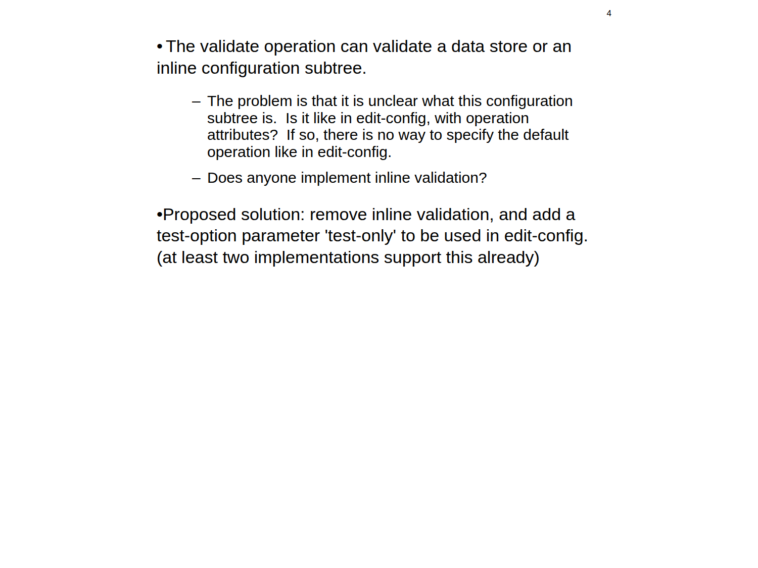4
•The validate operation can validate a data store or an inline configuration subtree.
The problem is that it is unclear what this configuration subtree is. Is it like in edit-config, with operation attributes? If so, there is no way to specify the default operation like in edit-config.
Does anyone implement inline validation?
•Proposed solution: remove inline validation, and add a test-option parameter 'test-only' to be used in edit-config. (at least two implementations support this already)